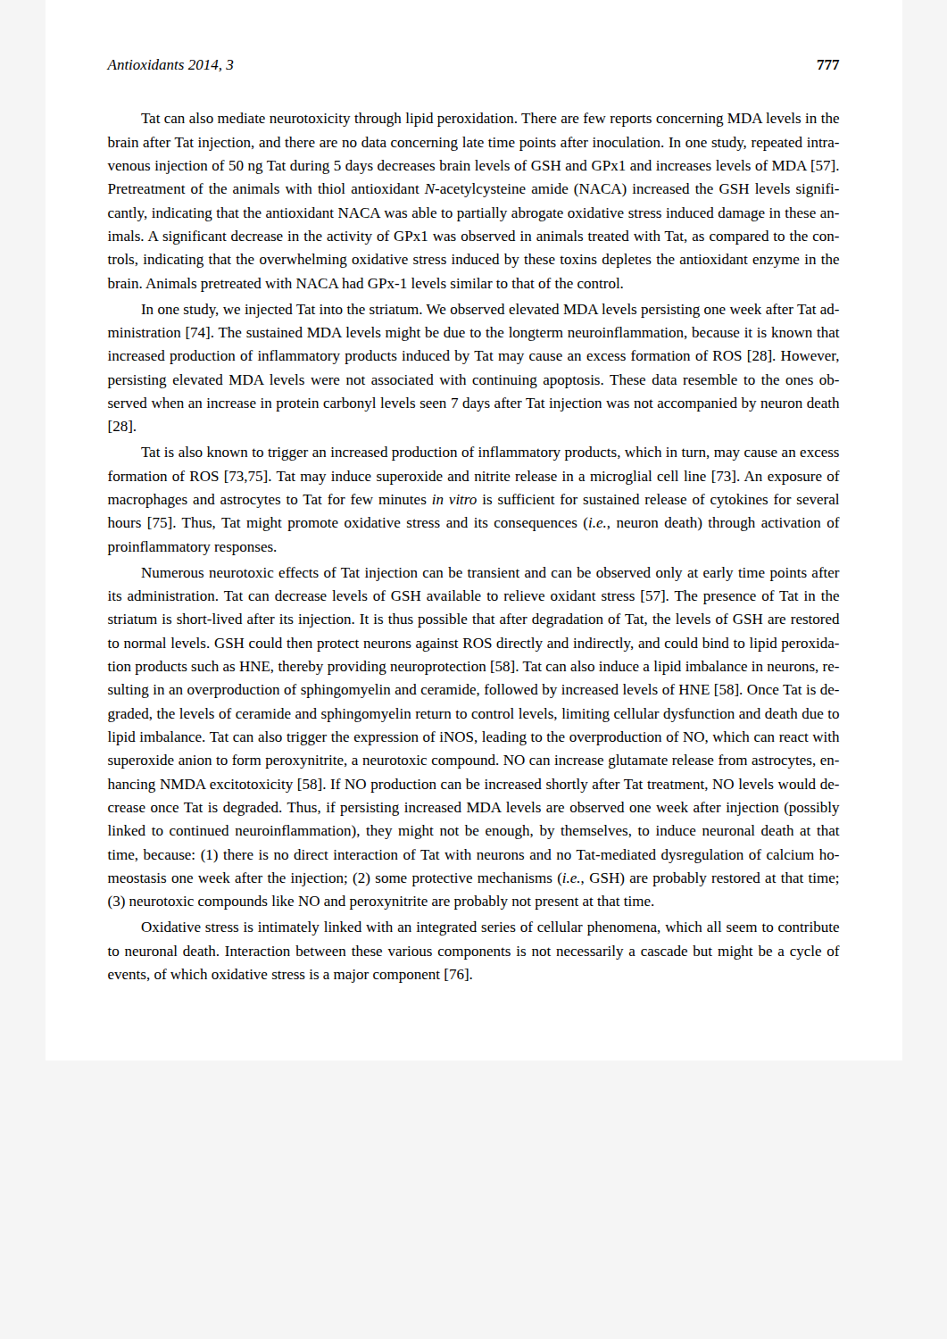Antioxidants 2014, 3 777
Tat can also mediate neurotoxicity through lipid peroxidation. There are few reports concerning MDA levels in the brain after Tat injection, and there are no data concerning late time points after inoculation. In one study, repeated intravenous injection of 50 ng Tat during 5 days decreases brain levels of GSH and GPx1 and increases levels of MDA [57]. Pretreatment of the animals with thiol antioxidant N-acetylcysteine amide (NACA) increased the GSH levels significantly, indicating that the antioxidant NACA was able to partially abrogate oxidative stress induced damage in these animals. A significant decrease in the activity of GPx1 was observed in animals treated with Tat, as compared to the controls, indicating that the overwhelming oxidative stress induced by these toxins depletes the antioxidant enzyme in the brain. Animals pretreated with NACA had GPx-1 levels similar to that of the control.
In one study, we injected Tat into the striatum. We observed elevated MDA levels persisting one week after Tat administration [74]. The sustained MDA levels might be due to the longterm neuroinflammation, because it is known that increased production of inflammatory products induced by Tat may cause an excess formation of ROS [28]. However, persisting elevated MDA levels were not associated with continuing apoptosis. These data resemble to the ones observed when an increase in protein carbonyl levels seen 7 days after Tat injection was not accompanied by neuron death [28].
Tat is also known to trigger an increased production of inflammatory products, which in turn, may cause an excess formation of ROS [73,75]. Tat may induce superoxide and nitrite release in a microglial cell line [73]. An exposure of macrophages and astrocytes to Tat for few minutes in vitro is sufficient for sustained release of cytokines for several hours [75]. Thus, Tat might promote oxidative stress and its consequences (i.e., neuron death) through activation of proinflammatory responses.
Numerous neurotoxic effects of Tat injection can be transient and can be observed only at early time points after its administration. Tat can decrease levels of GSH available to relieve oxidant stress [57]. The presence of Tat in the striatum is short-lived after its injection. It is thus possible that after degradation of Tat, the levels of GSH are restored to normal levels. GSH could then protect neurons against ROS directly and indirectly, and could bind to lipid peroxidation products such as HNE, thereby providing neuroprotection [58]. Tat can also induce a lipid imbalance in neurons, resulting in an overproduction of sphingomyelin and ceramide, followed by increased levels of HNE [58]. Once Tat is degraded, the levels of ceramide and sphingomyelin return to control levels, limiting cellular dysfunction and death due to lipid imbalance. Tat can also trigger the expression of iNOS, leading to the overproduction of NO, which can react with superoxide anion to form peroxynitrite, a neurotoxic compound. NO can increase glutamate release from astrocytes, enhancing NMDA excitotoxicity [58]. If NO production can be increased shortly after Tat treatment, NO levels would decrease once Tat is degraded. Thus, if persisting increased MDA levels are observed one week after injection (possibly linked to continued neuroinflammation), they might not be enough, by themselves, to induce neuronal death at that time, because: (1) there is no direct interaction of Tat with neurons and no Tat-mediated dysregulation of calcium homeostasis one week after the injection; (2) some protective mechanisms (i.e., GSH) are probably restored at that time; (3) neurotoxic compounds like NO and peroxynitrite are probably not present at that time.
Oxidative stress is intimately linked with an integrated series of cellular phenomena, which all seem to contribute to neuronal death. Interaction between these various components is not necessarily a cascade but might be a cycle of events, of which oxidative stress is a major component [76].